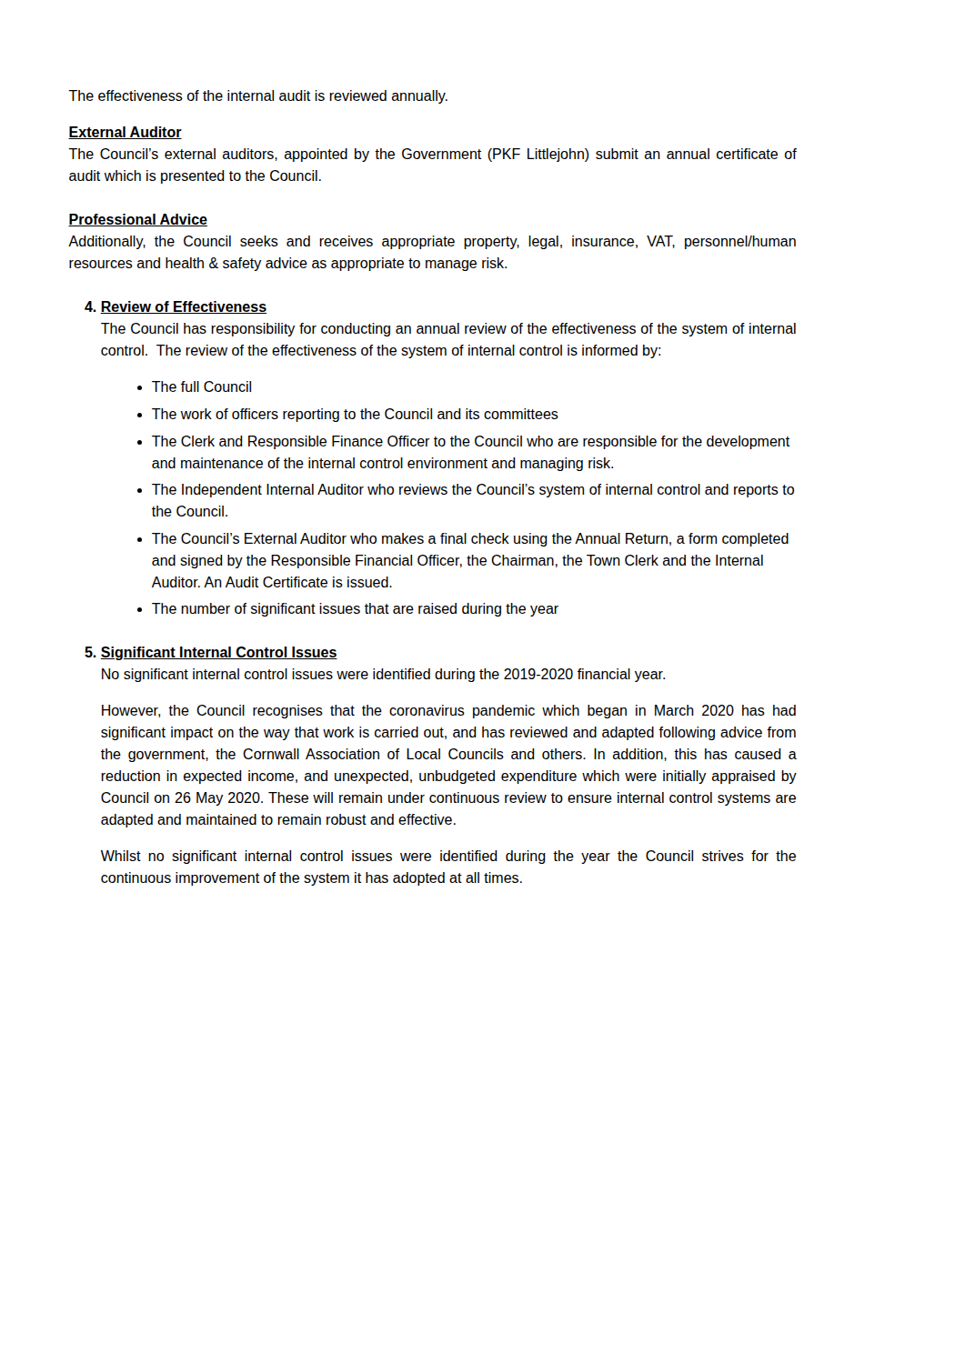The effectiveness of the internal audit is reviewed annually.
External Auditor
The Council’s external auditors, appointed by the Government (PKF Littlejohn) submit an annual certificate of audit which is presented to the Council.
Professional Advice
Additionally, the Council seeks and receives appropriate property, legal, insurance, VAT, personnel/human resources and health & safety advice as appropriate to manage risk.
Review of Effectiveness
The Council has responsibility for conducting an annual review of the effectiveness of the system of internal control. The review of the effectiveness of the system of internal control is informed by:
The full Council
The work of officers reporting to the Council and its committees
The Clerk and Responsible Finance Officer to the Council who are responsible for the development and maintenance of the internal control environment and managing risk.
The Independent Internal Auditor who reviews the Council’s system of internal control and reports to the Council.
The Council’s External Auditor who makes a final check using the Annual Return, a form completed and signed by the Responsible Financial Officer, the Chairman, the Town Clerk and the Internal Auditor. An Audit Certificate is issued.
The number of significant issues that are raised during the year
Significant Internal Control Issues
No significant internal control issues were identified during the 2019-2020 financial year.
However, the Council recognises that the coronavirus pandemic which began in March 2020 has had significant impact on the way that work is carried out, and has reviewed and adapted following advice from the government, the Cornwall Association of Local Councils and others. In addition, this has caused a reduction in expected income, and unexpected, unbudgeted expenditure which were initially appraised by Council on 26 May 2020. These will remain under continuous review to ensure internal control systems are adapted and maintained to remain robust and effective.
Whilst no significant internal control issues were identified during the year the Council strives for the continuous improvement of the system it has adopted at all times.